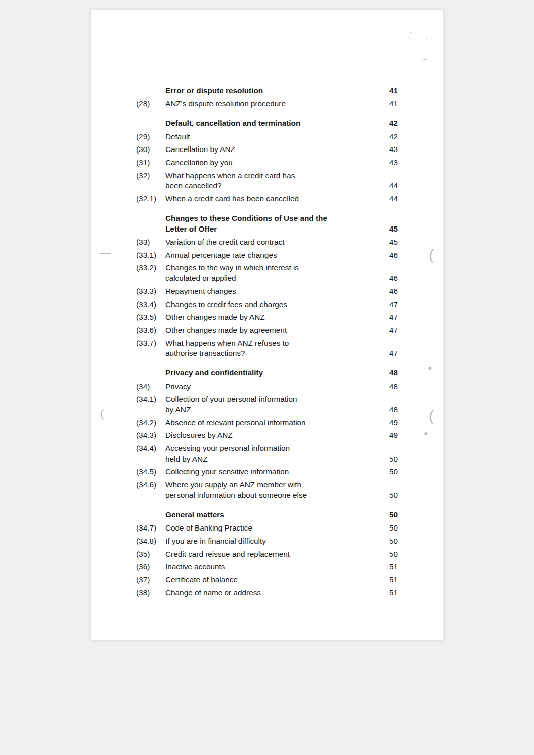,' . ~ ( • ( • — (
| | Error or dispute resolution | 41 |
| (28) | ANZ's dispute resolution procedure | 41 |
| | Default, cancellation and termination | 42 |
| (29) | Default | 42 |
| (30) | Cancellation by ANZ | 43 |
| (31) | Cancellation by you | 43 |
| (32) | What happens when a credit card has been cancelled? | 44 |
| (32.1) | When a credit card has been cancelled | 44 |
| | Changes to these Conditions of Use and the Letter of Offer | 45 |
| (33) | Variation of the credit card contract | 45 |
| (33.1) | Annual percentage rate changes | 46 |
| (33.2) | Changes to the way in which interest is calculated or applied | 46 |
| (33.3) | Repayment changes | 46 |
| (33.4) | Changes to credit fees and charges | 47 |
| (33.5) | Other changes made by ANZ | 47 |
| (33.6) | Other changes made by agreement | 47 |
| (33.7) | What happens when ANZ refuses to authorise transactions? | 47 |
| | Privacy and confidentiality | 48 |
| (34) | Privacy | 48 |
| (34.1) | Collection of your personal information by ANZ | 48 |
| (34.2) | Absence of relevant personal information | 49 |
| (34.3) | Disclosures by ANZ | 49 |
| (34.4) | Accessing your personal information held by ANZ | 50 |
| (34.5) | Collecting your sensitive information | 50 |
| (34.6) | Where you supply an ANZ member with personal information about someone else | 50 |
| | General matters | 50 |
| (34.7) | Code of Banking Practice | 50 |
| (34.8) | If you are in financial difficulty | 50 |
| (35) | Credit card reissue and replacement | 50 |
| (36) | Inactive accounts | 51 |
| (37) | Certificate of balance | 51 |
| (38) | Change of name or address | 51 |